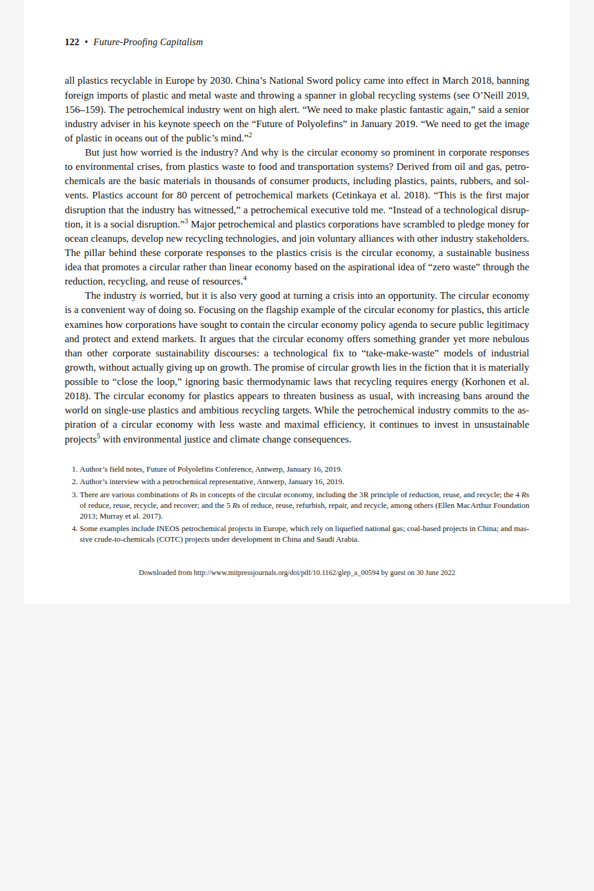122•Future-Proofing Capitalism
all plastics recyclable in Europe by 2030. China’s National Sword policy came into effect in March 2018, banning foreign imports of plastic and metal waste and throwing a spanner in global recycling systems (see O’Neill 2019, 156–159). The petrochemical industry went on high alert. “We need to make plastic fantastic again,” said a senior industry adviser in his keynote speech on the “Future of Polyolefins” in January 2019. “We need to get the image of plastic in oceans out of the public’s mind.”2
But just how worried is the industry? And why is the circular economy so prominent in corporate responses to environmental crises, from plastics waste to food and transportation systems? Derived from oil and gas, petrochemicals are the basic materials in thousands of consumer products, including plastics, paints, rubbers, and solvents. Plastics account for 80 percent of petrochemical markets (Cetinkaya et al. 2018). “This is the first major disruption that the industry has witnessed,” a petrochemical executive told me. “Instead of a technological disruption, it is a social disruption.”3 Major petrochemical and plastics corporations have scrambled to pledge money for ocean cleanups, develop new recycling technologies, and join voluntary alliances with other industry stakeholders. The pillar behind these corporate responses to the plastics crisis is the circular economy, a sustainable business idea that promotes a circular rather than linear economy based on the aspirational idea of “zero waste” through the reduction, recycling, and reuse of resources.4
The industry is worried, but it is also very good at turning a crisis into an opportunity. The circular economy is a convenient way of doing so. Focusing on the flagship example of the circular economy for plastics, this article examines how corporations have sought to contain the circular economy policy agenda to secure public legitimacy and protect and extend markets. It argues that the circular economy offers something grander yet more nebulous than other corporate sustainability discourses: a technological fix to “take-make-waste” models of industrial growth, without actually giving up on growth. The promise of circular growth lies in the fiction that it is materially possible to “close the loop,” ignoring basic thermodynamic laws that recycling requires energy (Korhonen et al. 2018). The circular economy for plastics appears to threaten business as usual, with increasing bans around the world on single-use plastics and ambitious recycling targets. While the petrochemical industry commits to the aspiration of a circular economy with less waste and maximal efficiency, it continues to invest in unsustainable projects5 with environmental justice and climate change consequences.
Author’s field notes, Future of Polyolefins Conference, Antwerp, January 16, 2019.
Author’s interview with a petrochemical representative, Antwerp, January 16, 2019.
There are various combinations of Rs in concepts of the circular economy, including the 3R principle of reduction, reuse, and recycle; the 4 Rs of reduce, reuse, recycle, and recover; and the 5 Rs of reduce, reuse, refurbish, repair, and recycle, among others (Ellen MacArthur Foundation 2013; Murray et al. 2017).
Some examples include INEOS petrochemical projects in Europe, which rely on liquefied national gas; coal-based projects in China; and massive crude-to-chemicals (COTC) projects under development in China and Saudi Arabia.
Downloaded from http://www.mitpressjournals.org/doi/pdf/10.1162/glep_a_00594 by guest on 30 June 2022